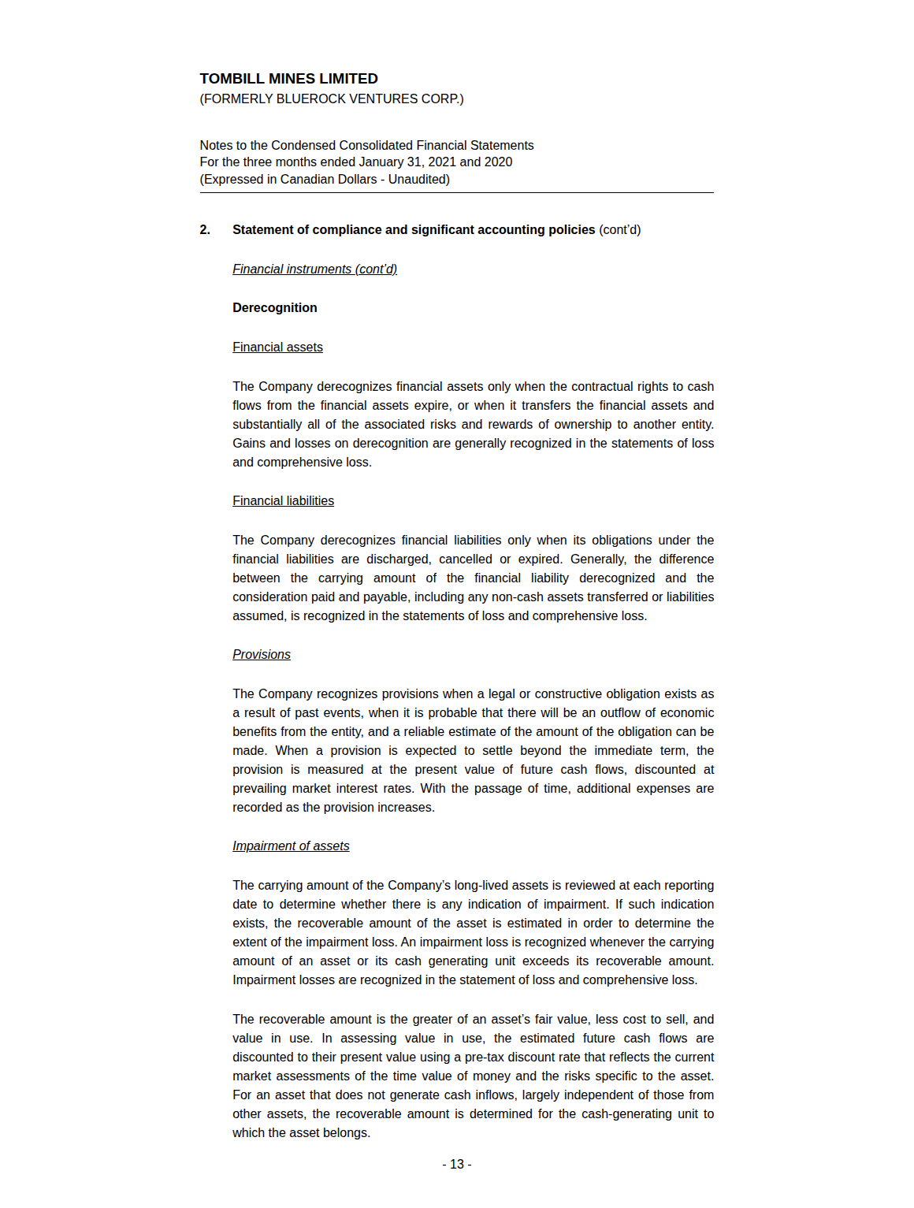TOMBILL MINES LIMITED
(FORMERLY BLUEROCK VENTURES CORP.)
Notes to the Condensed Consolidated Financial Statements
For the three months ended January 31, 2021 and 2020
(Expressed in Canadian Dollars - Unaudited)
2. Statement of compliance and significant accounting policies (cont’d)
Financial instruments (cont’d)
Derecognition
Financial assets
The Company derecognizes financial assets only when the contractual rights to cash flows from the financial assets expire, or when it transfers the financial assets and substantially all of the associated risks and rewards of ownership to another entity. Gains and losses on derecognition are generally recognized in the statements of loss and comprehensive loss.
Financial liabilities
The Company derecognizes financial liabilities only when its obligations under the financial liabilities are discharged, cancelled or expired. Generally, the difference between the carrying amount of the financial liability derecognized and the consideration paid and payable, including any non-cash assets transferred or liabilities assumed, is recognized in the statements of loss and comprehensive loss.
Provisions
The Company recognizes provisions when a legal or constructive obligation exists as a result of past events, when it is probable that there will be an outflow of economic benefits from the entity, and a reliable estimate of the amount of the obligation can be made. When a provision is expected to settle beyond the immediate term, the provision is measured at the present value of future cash flows, discounted at prevailing market interest rates. With the passage of time, additional expenses are recorded as the provision increases.
Impairment of assets
The carrying amount of the Company’s long-lived assets is reviewed at each reporting date to determine whether there is any indication of impairment. If such indication exists, the recoverable amount of the asset is estimated in order to determine the extent of the impairment loss. An impairment loss is recognized whenever the carrying amount of an asset or its cash generating unit exceeds its recoverable amount. Impairment losses are recognized in the statement of loss and comprehensive loss.
The recoverable amount is the greater of an asset’s fair value, less cost to sell, and value in use. In assessing value in use, the estimated future cash flows are discounted to their present value using a pre-tax discount rate that reflects the current market assessments of the time value of money and the risks specific to the asset. For an asset that does not generate cash inflows, largely independent of those from other assets, the recoverable amount is determined for the cash-generating unit to which the asset belongs.
- 13 -